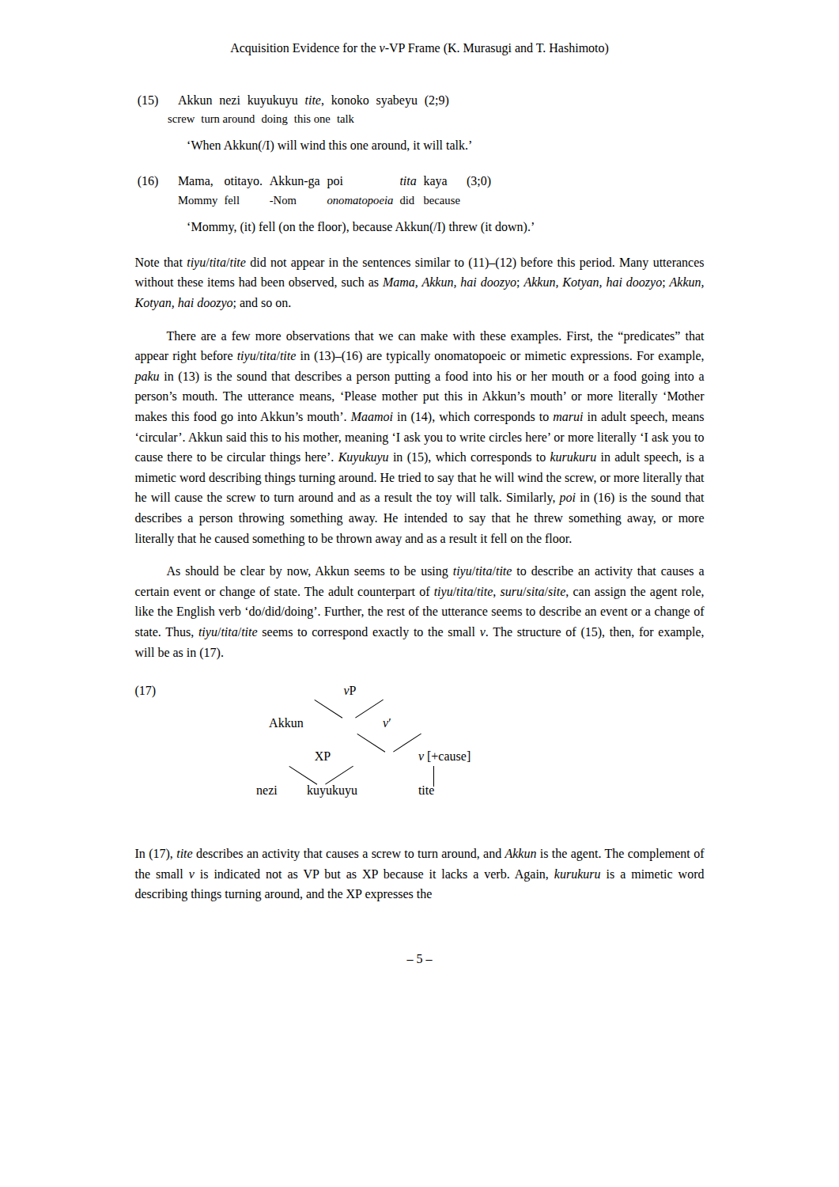Acquisition Evidence for the v-VP Frame (K. Murasugi and T. Hashimoto)
(15)
| Akkun | nezi | kuyukuyu | tite , | konoko | syabeyu | (2;9) |
| screw | turn around | doing | this one | talk |
‘When Akkun(/I) will wind this one around, it will talk.’
(16)
| Mama, | otitayo. | Akkun-ga | poi | tita | kaya | (3;0) |
| Mommy | fell | -Nom | onomatopoeia | did | because | |
‘Mommy, (it) fell (on the floor), because Akkun(/I) threw (it down).’
Note that tiyu/tita/tite did not appear in the sentences similar to (11)–(12) before this period. Many utterances without these items had been observed, such as Mama, Akkun, hai doozyo; Akkun, Kotyan, hai doozyo; Akkun, Kotyan, hai doozyo; and so on.
There are a few more observations that we can make with these examples. First, the “predicates” that appear right before tiyu/tita/tite in (13)–(16) are typically onomatopoeic or mimetic expressions. For example, paku in (13) is the sound that describes a person putting a food into his or her mouth or a food going into a person’s mouth. The utterance means, ‘Please mother put this in Akkun’s mouth’ or more literally ‘Mother makes this food go into Akkun’s mouth’. Maamoi in (14), which corresponds to marui in adult speech, means ‘circular’. Akkun said this to his mother, meaning ‘I ask you to write circles here’ or more literally ‘I ask you to cause there to be circular things here’. Kuyukuyu in (15), which corresponds to kurukuru in adult speech, is a mimetic word describing things turning around. He tried to say that he will wind the screw, or more literally that he will cause the screw to turn around and as a result the toy will talk. Similarly, poi in (16) is the sound that describes a person throwing something away. He intended to say that he threw something away, or more literally that he caused something to be thrown away and as a result it fell on the floor.
As should be clear by now, Akkun seems to be using tiyu/tita/tite to describe an activity that causes a certain event or change of state. The adult counterpart of tiyu/tita/tite, suru/sita/site, can assign the agent role, like the English verb ‘do/did/doing’. Further, the rest of the utterance seems to describe an event or a change of state. Thus, tiyu/tita/tite seems to correspond exactly to the small v. The structure of (15), then, for example, will be as in (17).
(17) v P Akkun v′ XP v [+cause] nezi kuyukuyu tite
In (17), tite describes an activity that causes a screw to turn around, and Akkun is the agent. The complement of the small v is indicated not as VP but as XP because it lacks a verb. Again, kurukuru is a mimetic word describing things turning around, and the XP expresses the
– 5 –